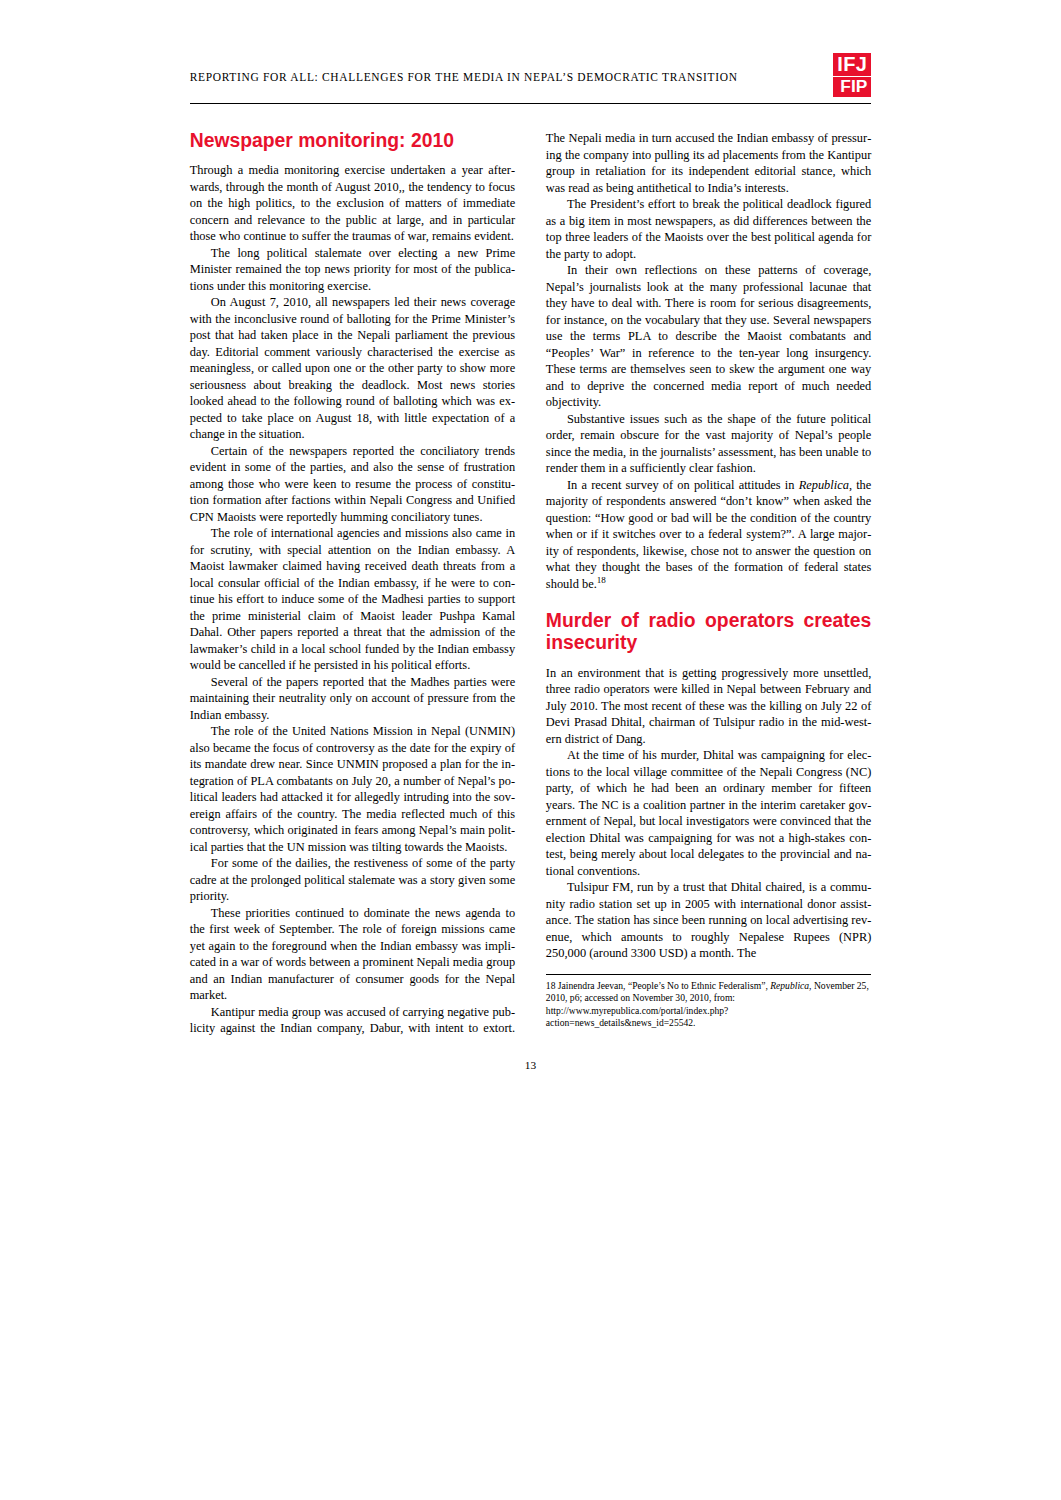Reporting for all: challenges for the media in Nepal’s democratic transition
IFJ
FIP
Newspaper monitoring: 2010
Through a media monitoring exercise undertaken a year afterwards, through the month of August 2010,, the tendency to focus on the high politics, to the exclusion of matters of immediate concern and relevance to the public at large, and in particular those who continue to suffer the traumas of war, remains evident.
The long political stalemate over electing a new Prime Minister remained the top news priority for most of the publications under this monitoring exercise.
On August 7, 2010, all newspapers led their news coverage with the inconclusive round of balloting for the Prime Minister’s post that had taken place in the Nepali parliament the previous day. Editorial comment variously characterised the exercise as meaningless, or called upon one or the other party to show more seriousness about breaking the deadlock. Most news stories looked ahead to the following round of balloting which was expected to take place on August 18, with little expectation of a change in the situation.
Certain of the newspapers reported the conciliatory trends evident in some of the parties, and also the sense of frustration among those who were keen to resume the process of constitution formation after factions within Nepali Congress and Unified CPN Maoists were reportedly humming conciliatory tunes.
The role of international agencies and missions also came in for scrutiny, with special attention on the Indian embassy. A Maoist lawmaker claimed having received death threats from a local consular official of the Indian embassy, if he were to continue his effort to induce some of the Madhesi parties to support the prime ministerial claim of Maoist leader Pushpa Kamal Dahal. Other papers reported a threat that the admission of the lawmaker’s child in a local school funded by the Indian embassy would be cancelled if he persisted in his political efforts.
Several of the papers reported that the Madhes parties were maintaining their neutrality only on account of pressure from the Indian embassy.
The role of the United Nations Mission in Nepal (UNMIN) also became the focus of controversy as the date for the expiry of its mandate drew near. Since UNMIN proposed a plan for the integration of PLA combatants on July 20, a number of Nepal’s political leaders had attacked it for allegedly intruding into the sovereign affairs of the country. The media reflected much of this controversy, which originated in fears among Nepal’s main political parties that the UN mission was tilting towards the Maoists.
For some of the dailies, the restiveness of some of the party cadre at the prolonged political stalemate was a story given some priority.
These priorities continued to dominate the news agenda to the first week of September. The role of foreign missions came yet again to the foreground when the Indian embassy was implicated in a war of words between a prominent Nepali media group and an Indian manufacturer of consumer goods for the Nepal market.
Kantipur media group was accused of carrying negative publicity against the Indian company, Dabur, with intent to extort. The Nepali media in turn accused the Indian embassy of pressuring the company into pulling its ad placements from the Kantipur group in retaliation for its independent editorial stance, which was read as being antithetical to India’s interests.
The President’s effort to break the political deadlock figured as a big item in most newspapers, as did differences between the top three leaders of the Maoists over the best political agenda for the party to adopt.
In their own reflections on these patterns of coverage, Nepal’s journalists look at the many professional lacunae that they have to deal with. There is room for serious disagreements, for instance, on the vocabulary that they use. Several newspapers use the terms PLA to describe the Maoist combatants and “Peoples’ War” in reference to the ten-year long insurgency. These terms are themselves seen to skew the argument one way and to deprive the concerned media report of much needed objectivity.
Substantive issues such as the shape of the future political order, remain obscure for the vast majority of Nepal’s people since the media, in the journalists’ assessment, has been unable to render them in a sufficiently clear fashion.
In a recent survey of on political attitudes in Republica, the majority of respondents answered “don’t know” when asked the question: “How good or bad will be the condition of the country when or if it switches over to a federal system?”. A large majority of respondents, likewise, chose not to answer the question on what they thought the bases of the formation of federal states should be.18
Murder of radio operators creates insecurity
In an environment that is getting progressively more unsettled, three radio operators were killed in Nepal between February and July 2010. The most recent of these was the killing on July 22 of Devi Prasad Dhital, chairman of Tulsipur radio in the mid-western district of Dang.
At the time of his murder, Dhital was campaigning for elections to the local village committee of the Nepali Congress (NC) party, of which he had been an ordinary member for fifteen years. The NC is a coalition partner in the interim caretaker government of Nepal, but local investigators were convinced that the election Dhital was campaigning for was not a high-stakes contest, being merely about local delegates to the provincial and national conventions.
Tulsipur FM, run by a trust that Dhital chaired, is a community radio station set up in 2005 with international donor assistance. The station has since been running on local advertising revenue, which amounts to roughly Nepalese Rupees (NPR) 250,000 (around 3300 USD) a month. The
18 Jainendra Jeevan, “People’s No to Ethnic Federalism”, Republica, November 25, 2010, p6; accessed on November 30, 2010, from: http://www.myrepublica.com/portal/index.php?action=news_details&news_id=25542.
13